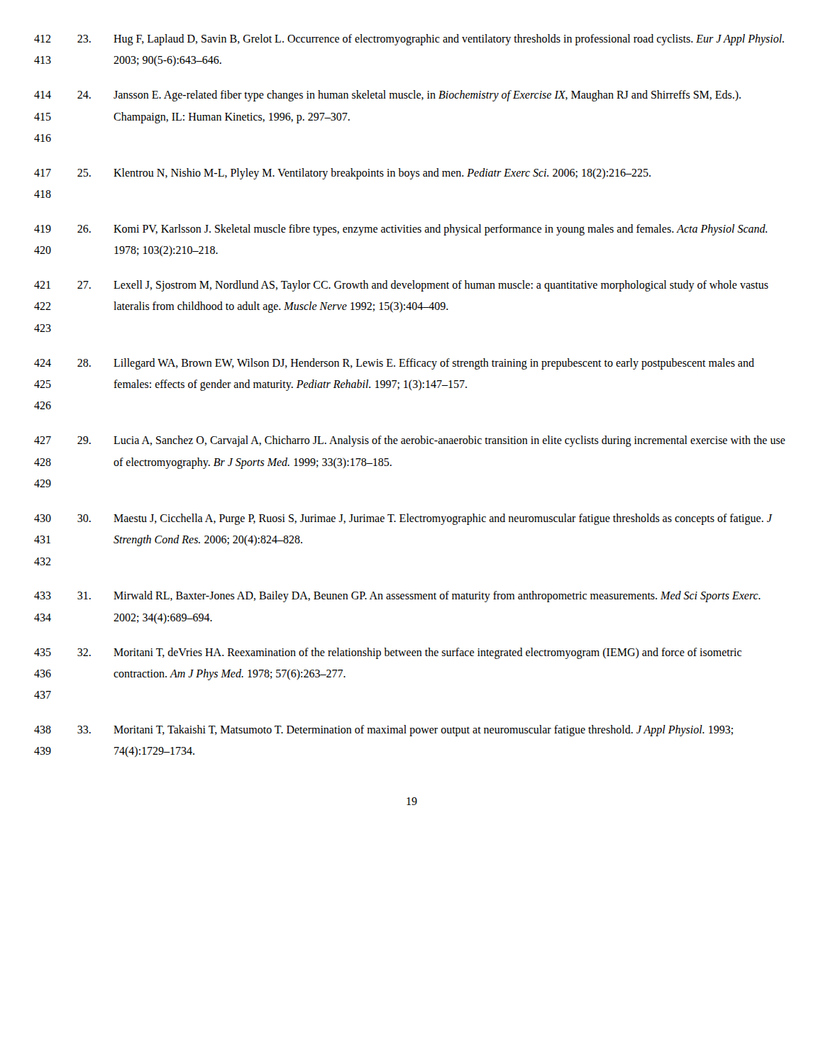412 413 23. Hug F, Laplaud D, Savin B, Grelot L. Occurrence of electromyographic and ventilatory thresholds in professional road cyclists. Eur J Appl Physiol. 2003; 90(5-6):643–646.
414 415 416 24. Jansson E. Age-related fiber type changes in human skeletal muscle, in Biochemistry of Exercise IX, Maughan RJ and Shirreffs SM, Eds.). Champaign, IL: Human Kinetics, 1996, p. 297–307.
417 418 25. Klentrou N, Nishio M-L, Plyley M. Ventilatory breakpoints in boys and men. Pediatr Exerc Sci. 2006; 18(2):216–225.
419 420 26. Komi PV, Karlsson J. Skeletal muscle fibre types, enzyme activities and physical performance in young males and females. Acta Physiol Scand. 1978; 103(2):210–218.
421 422 423 27. Lexell J, Sjostrom M, Nordlund AS, Taylor CC. Growth and development of human muscle: a quantitative morphological study of whole vastus lateralis from childhood to adult age. Muscle Nerve 1992; 15(3):404–409.
424 425 426 28. Lillegard WA, Brown EW, Wilson DJ, Henderson R, Lewis E. Efficacy of strength training in prepubescent to early postpubescent males and females: effects of gender and maturity. Pediatr Rehabil. 1997; 1(3):147–157.
427 428 429 29. Lucia A, Sanchez O, Carvajal A, Chicharro JL. Analysis of the aerobic-anaerobic transition in elite cyclists during incremental exercise with the use of electromyography. Br J Sports Med. 1999; 33(3):178–185.
430 431 432 30. Maestu J, Cicchella A, Purge P, Ruosi S, Jurimae J, Jurimae T. Electromyographic and neuromuscular fatigue thresholds as concepts of fatigue. J Strength Cond Res. 2006; 20(4):824–828.
433 434 31. Mirwald RL, Baxter-Jones AD, Bailey DA, Beunen GP. An assessment of maturity from anthropometric measurements. Med Sci Sports Exerc. 2002; 34(4):689–694.
435 436 437 32. Moritani T, deVries HA. Reexamination of the relationship between the surface integrated electromyogram (IEMG) and force of isometric contraction. Am J Phys Med. 1978; 57(6):263–277.
438 439 33. Moritani T, Takaishi T, Matsumoto T. Determination of maximal power output at neuromuscular fatigue threshold. J Appl Physiol. 1993; 74(4):1729–1734.
19